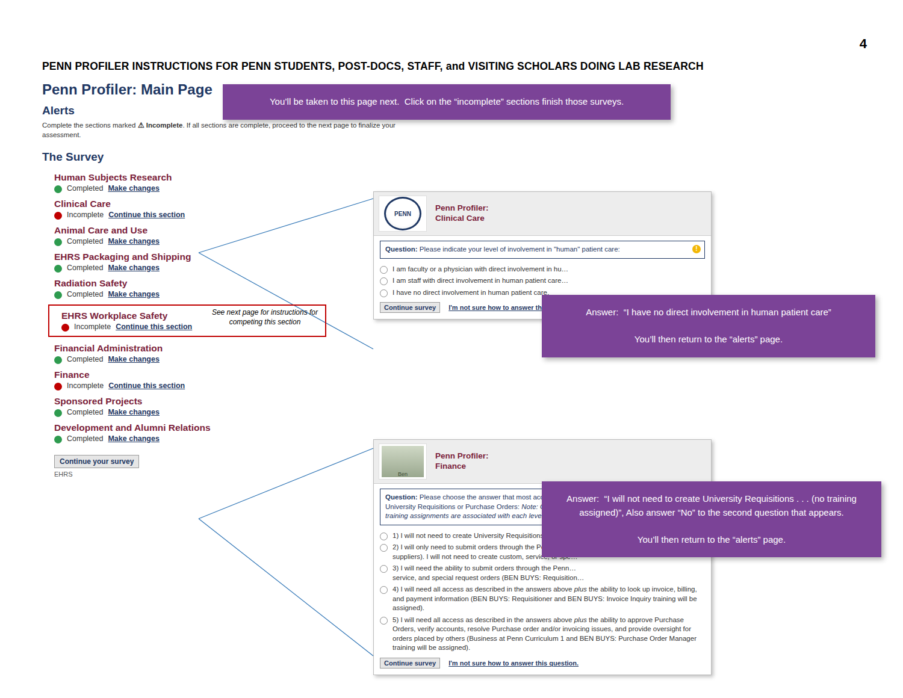4
PENN PROFILER INSTRUCTIONS FOR PENN STUDENTS, POST-DOCS, STAFF, and VISITING SCHOLARS DOING LAB RESEARCH
Penn Profiler: Main Page
Alerts
Complete the sections marked ⚠ Incomplete. If all sections are complete, proceed to the next page to finalize your assessment.
The Survey
Human Subjects Research
Completed Make changes
Clinical Care
Incomplete Continue this section
Animal Care and Use
Completed Make changes
EHRS Packaging and Shipping
Completed Make changes
Radiation Safety
Completed Make changes
See next page for instructions for competing this section
EHRS Workplace Safety
Incomplete Continue this section
Financial Administration
Completed Make changes
Finance
Incomplete Continue this section
Sponsored Projects
Completed Make changes
Development and Alumni Relations
Completed Make changes
Continue your survey
EHRS
Hide completed sections
You’ll be taken to this page next. Click on the “incomplete” sections finish those surveys.
PENN
Penn Profiler:
Clinical Care
! Question: Please indicate your level of involvement in "human" patient care:
I am faculty or a physician with direct involvement in hu…
I am staff with direct involvement in human patient care…
I have no direct involvement in human patient care.
Continue survey I'm not sure how to answer this que…
Answer: “I have no direct involvement in human patient care”
You’ll then return to the “alerts” page.
Ben
Penn Profiler:
Finance
Question: Please choose the answer that most accurately desc…
University Requisitions or Purchase Orders: Note: Click the yellow…
training assignments are associated with each level of access.
1) I will not need to create University Requisitions or Purch…
2) I will only need to submit orders through the Penn Mark…
suppliers). I will not need to create custom, service, or spe…
3) I will need the ability to submit orders through the Penn…
service, and special request orders (BEN BUYS: Requisition…
4) I will need all access as described in the answers above plus the ability to look up invoice, billing, and payment information (BEN BUYS: Requisitioner and BEN BUYS: Invoice Inquiry training will be assigned).
5) I will need all access as described in the answers above plus the ability to approve Purchase Orders, verify accounts, resolve Purchase order and/or invoicing issues, and provide oversight for orders placed by others (Business at Penn Curriculum 1 and BEN BUYS: Purchase Order Manager training will be assigned).
Continue survey I'm not sure how to answer this question.
Answer: “I will not need to create University Requisitions . . . (no training assigned)”, Also answer “No” to the second question that appears.
You’ll then return to the “alerts” page.